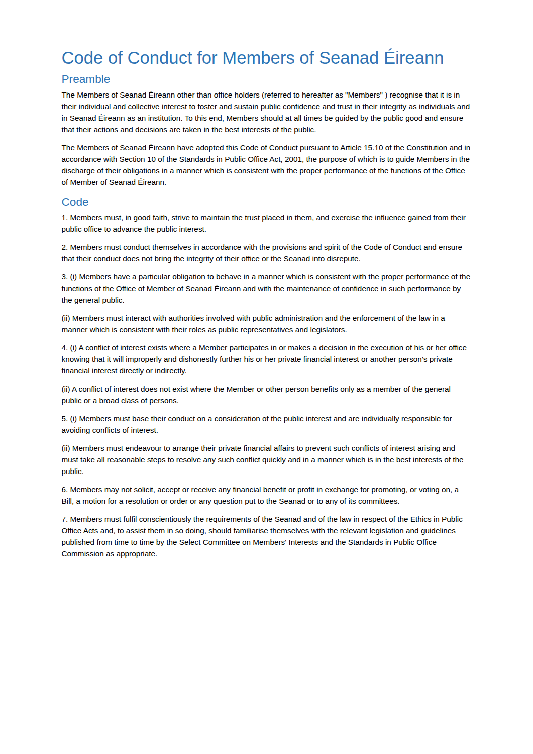Code of Conduct for Members of Seanad Éireann
Preamble
The Members of Seanad Éireann other than office holders (referred to hereafter as "Members" ) recognise that it is in their individual and collective interest to foster and sustain public confidence and trust in their integrity as individuals and in Seanad Éireann as an institution. To this end, Members should at all times be guided by the public good and ensure that their actions and decisions are taken in the best interests of the public.
The Members of Seanad Éireann have adopted this Code of Conduct pursuant to Article 15.10 of the Constitution and in accordance with Section 10 of the Standards in Public Office Act, 2001, the purpose of which is to guide Members in the discharge of their obligations in a manner which is consistent with the proper performance of the functions of the Office of Member of Seanad Éireann.
Code
1. Members must, in good faith, strive to maintain the trust placed in them, and exercise the influence gained from their public office to advance the public interest.
2. Members must conduct themselves in accordance with the provisions and spirit of the Code of Conduct and ensure that their conduct does not bring the integrity of their office or the Seanad into disrepute.
3. (i) Members have a particular obligation to behave in a manner which is consistent with the proper performance of the functions of the Office of Member of Seanad Éireann and with the maintenance of confidence in such performance by the general public.
(ii) Members must interact with authorities involved with public administration and the enforcement of the law in a manner which is consistent with their roles as public representatives and legislators.
4. (i) A conflict of interest exists where a Member participates in or makes a decision in the execution of his or her office knowing that it will improperly and dishonestly further his or her private financial interest or another person's private financial interest directly or indirectly.
(ii) A conflict of interest does not exist where the Member or other person benefits only as a member of the general public or a broad class of persons.
5. (i) Members must base their conduct on a consideration of the public interest and are individually responsible for avoiding conflicts of interest.
(ii) Members must endeavour to arrange their private financial affairs to prevent such conflicts of interest arising and must take all reasonable steps to resolve any such conflict quickly and in a manner which is in the best interests of the public.
6. Members may not solicit, accept or receive any financial benefit or profit in exchange for promoting, or voting on, a Bill, a motion for a resolution or order or any question put to the Seanad or to any of its committees.
7. Members must fulfil conscientiously the requirements of the Seanad and of the law in respect of the Ethics in Public Office Acts and, to assist them in so doing, should familiarise themselves with the relevant legislation and guidelines published from time to time by the Select Committee on Members' Interests and the Standards in Public Office Commission as appropriate.